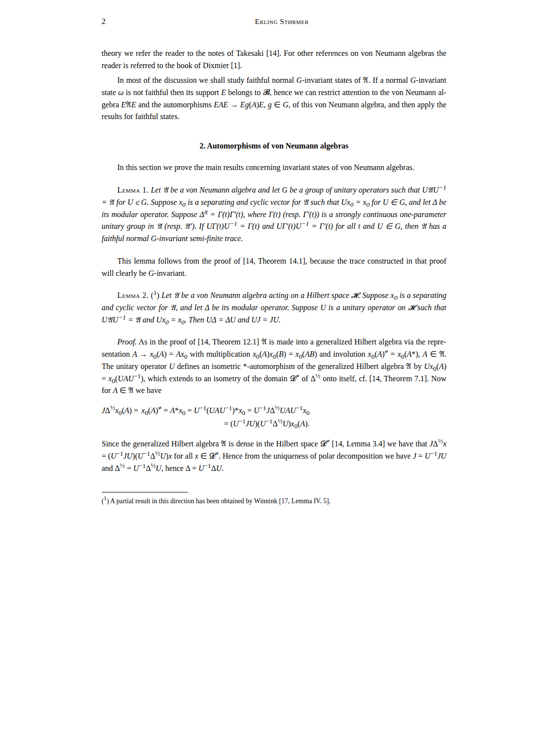2 Erling Størmer
theory we refer the reader to the notes of Takesaki [14]. For other references on von Neumann algebras the reader is referred to the book of Dixmier [1].
In most of the discussion we shall study faithful normal G-invariant states of 𝔄. If a normal G-invariant state ω is not faithful then its support E belongs to 𝓑, hence we can restrict attention to the von Neumann algebra E𝔄E and the automorphisms EAE → Eg(A)E, g ∈ G, of this von Neumann algebra, and then apply the results for faithful states.
2. Automorphisms of von Neumann algebras
In this section we prove the main results concerning invariant states of von Neumann algebras.
Lemma 1. Let 𝔄 be a von Neumann algebra and let G be a group of unitary operators such that U𝔄U−1 = 𝔄 for U ∈ G. Suppose x0 is a separating and cyclic vector for 𝔄 such that Ux0 = x0 for U ∈ G, and let Δ be its modular operator. Suppose Δit = Γ(t)Γ′(t), where Γ(t) (resp. Γ′(t)) is a strongly continuous one-parameter unitary group in 𝔄 (resp. 𝔄′). If UΓ(t)U−1 = Γ(t) and UΓ′(t)U−1 = Γ′(t) for all t and U ∈ G, then 𝔄 has a faithful normal G-invariant semi-finite trace.
This lemma follows from the proof of [14, Theorem 14.1], because the trace constructed in that proof will clearly be G-invariant.
Lemma 2. (1) Let 𝔄 be a von Neumann algebra acting on a Hilbert space 𝓗. Suppose x0 is a separating and cyclic vector for 𝔄, and let Δ be its modular operator. Suppose U is a unitary operator on 𝓗 such that U𝔄U−1 = 𝔄 and Ux0 = x0. Then UΔ = ΔU and UJ = JU.
Proof. As in the proof of [14, Theorem 12.1] 𝔄 is made into a generalized Hilbert algebra via the representation A → x0(A) = Ax0 with multiplication x0(A)x0(B) = x0(AB) and involution x0(A)≠ = x0(A*), A ∈ 𝔄. The unitary operator U defines an isometric *-automorphism of the generalized Hilbert algebra 𝔄 by Ux0(A) = x0(UAU−1), which extends to an isometry of the domain 𝓓≠ of Δ½ onto itself, cf. [14, Theorem 7.1]. Now for A ∈ 𝔄 we have
JΔ½x0(A) = x0(A)≠ = A*x0 = U−1(UAU−1)*x0 = U−1JΔ½UAU−1x0 = (U−1JU)(U−1Δ½U)x0(A).
Since the generalized Hilbert algebra 𝔄 is dense in the Hilbert space 𝓓≠ [14, Lemma 3.4] we have that JΔ½x = (U−1JU)(U−1Δ½U)x for all x ∈ 𝓓≠. Hence from the uniqueness of polar decomposition we have J = U−1JU and Δ½ = U−1Δ½U, hence Δ = U−1ΔU.
(1) A partial result in this direction has been obtained by Winnink [17, Lemma IV. 5].